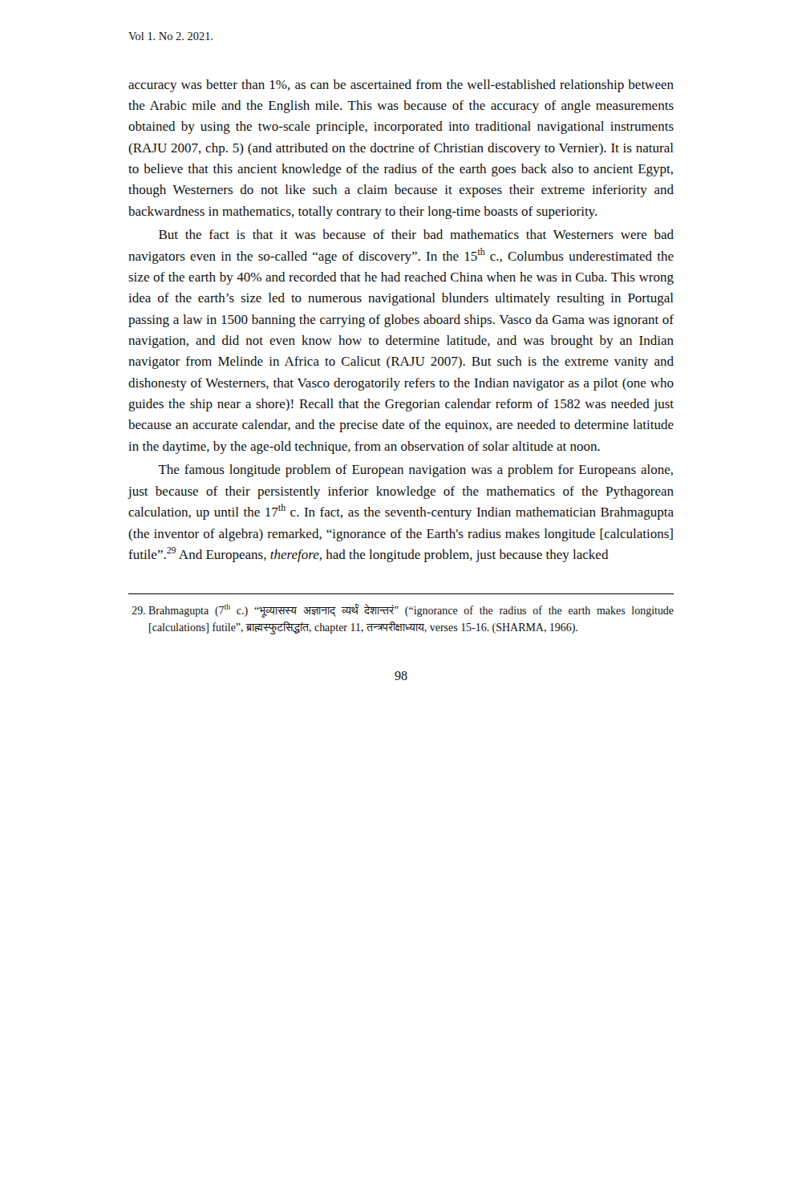Vol 1. No 2. 2021.
accuracy was better than 1%, as can be ascertained from the well-established relationship between the Arabic mile and the English mile. This was because of the accuracy of angle measurements obtained by using the two-scale principle, incorporated into traditional navigational instruments (RAJU 2007, chp. 5) (and attributed on the doctrine of Christian discovery to Vernier). It is natural to believe that this ancient knowledge of the radius of the earth goes back also to ancient Egypt, though Westerners do not like such a claim because it exposes their extreme inferiority and backwardness in mathematics, totally contrary to their long-time boasts of superiority.
But the fact is that it was because of their bad mathematics that Westerners were bad navigators even in the so-called “age of discovery”. In the 15th c., Columbus underestimated the size of the earth by 40% and recorded that he had reached China when he was in Cuba. This wrong idea of the earth’s size led to numerous navigational blunders ultimately resulting in Portugal passing a law in 1500 banning the carrying of globes aboard ships. Vasco da Gama was ignorant of navigation, and did not even know how to determine latitude, and was brought by an Indian navigator from Melinde in Africa to Calicut (RAJU 2007). But such is the extreme vanity and dishonesty of Westerners, that Vasco derogatorily refers to the Indian navigator as a pilot (one who guides the ship near a shore)! Recall that the Gregorian calendar reform of 1582 was needed just because an accurate calendar, and the precise date of the equinox, are needed to determine latitude in the daytime, by the age-old technique, from an observation of solar altitude at noon.
The famous longitude problem of European navigation was a problem for Europeans alone, just because of their persistently inferior knowledge of the mathematics of the Pythagorean calculation, up until the 17th c. In fact, as the seventh-century Indian mathematician Brahmagupta (the inventor of algebra) remarked, “ignorance of the Earth's radius makes longitude [calculations] futile”.29 And Europeans, therefore, had the longitude problem, just because they lacked
Brahmagupta (7th c.) “भूव्यासस्य अज्ञानाद् व्यर्थं देशान्तरं" (“ignorance of the radius of the earth makes longitude [calculations] futile”, ब्राह्मस्फुटसिद्धांत, chapter 11, तन्त्रपरीक्षाध्याय, verses 15-16. (SHARMA, 1966).
98